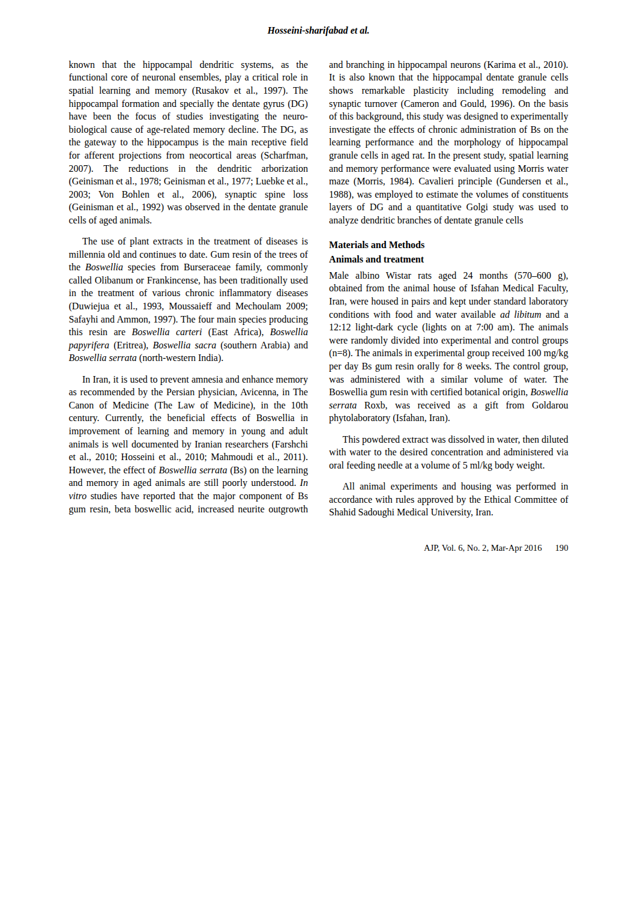Hosseini-sharifabad et al.
known that the hippocampal dendritic systems, as the functional core of neuronal ensembles, play a critical role in spatial learning and memory (Rusakov et al., 1997). The hippocampal formation and specially the dentate gyrus (DG) have been the focus of studies investigating the neuro-biological cause of age-related memory decline. The DG, as the gateway to the hippocampus is the main receptive field for afferent projections from neocortical areas (Scharfman, 2007). The reductions in the dendritic arborization (Geinisman et al., 1978; Geinisman et al., 1977; Luebke et al., 2003; Von Bohlen et al., 2006), synaptic spine loss (Geinisman et al., 1992) was observed in the dentate granule cells of aged animals.
The use of plant extracts in the treatment of diseases is millennia old and continues to date. Gum resin of the trees of the Boswellia species from Burseraceae family, commonly called Olibanum or Frankincense, has been traditionally used in the treatment of various chronic inflammatory diseases (Duwiejua et al., 1993, Moussaieff and Mechoulam 2009; Safayhi and Ammon, 1997). The four main species producing this resin are Boswellia carteri (East Africa), Boswellia papyrifera (Eritrea), Boswellia sacra (southern Arabia) and Boswellia serrata (north-western India).
In Iran, it is used to prevent amnesia and enhance memory as recommended by the Persian physician, Avicenna, in The Canon of Medicine (The Law of Medicine), in the 10th century. Currently, the beneficial effects of Boswellia in improvement of learning and memory in young and adult animals is well documented by Iranian researchers (Farshchi et al., 2010; Hosseini et al., 2010; Mahmoudi et al., 2011). However, the effect of Boswellia serrata (Bs) on the learning and memory in aged animals are still poorly understood. In vitro studies have reported that the major component of Bs gum resin, beta boswellic acid, increased neurite outgrowth and branching in hippocampal neurons (Karima et al., 2010). It is also known that the hippocampal dentate granule cells shows remarkable plasticity including remodeling and synaptic turnover (Cameron and Gould, 1996). On the basis of this background, this study was designed to experimentally investigate the effects of chronic administration of Bs on the learning performance and the morphology of hippocampal granule cells in aged rat. In the present study, spatial learning and memory performance were evaluated using Morris water maze (Morris, 1984). Cavalieri principle (Gundersen et al., 1988), was employed to estimate the volumes of constituents layers of DG and a quantitative Golgi study was used to analyze dendritic branches of dentate granule cells
Materials and Methods
Animals and treatment
Male albino Wistar rats aged 24 months (570–600 g), obtained from the animal house of Isfahan Medical Faculty, Iran, were housed in pairs and kept under standard laboratory conditions with food and water available ad libitum and a 12:12 light-dark cycle (lights on at 7:00 am). The animals were randomly divided into experimental and control groups (n=8). The animals in experimental group received 100 mg/kg per day Bs gum resin orally for 8 weeks. The control group, was administered with a similar volume of water. The Boswellia gum resin with certified botanical origin, Boswellia serrata Roxb, was received as a gift from Goldarou phytolaboratory (Isfahan, Iran).
This powdered extract was dissolved in water, then diluted with water to the desired concentration and administered via oral feeding needle at a volume of 5 ml/kg body weight.
All animal experiments and housing was performed in accordance with rules approved by the Ethical Committee of Shahid Sadoughi Medical University, Iran.
AJP, Vol. 6, No. 2, Mar-Apr 2016 190